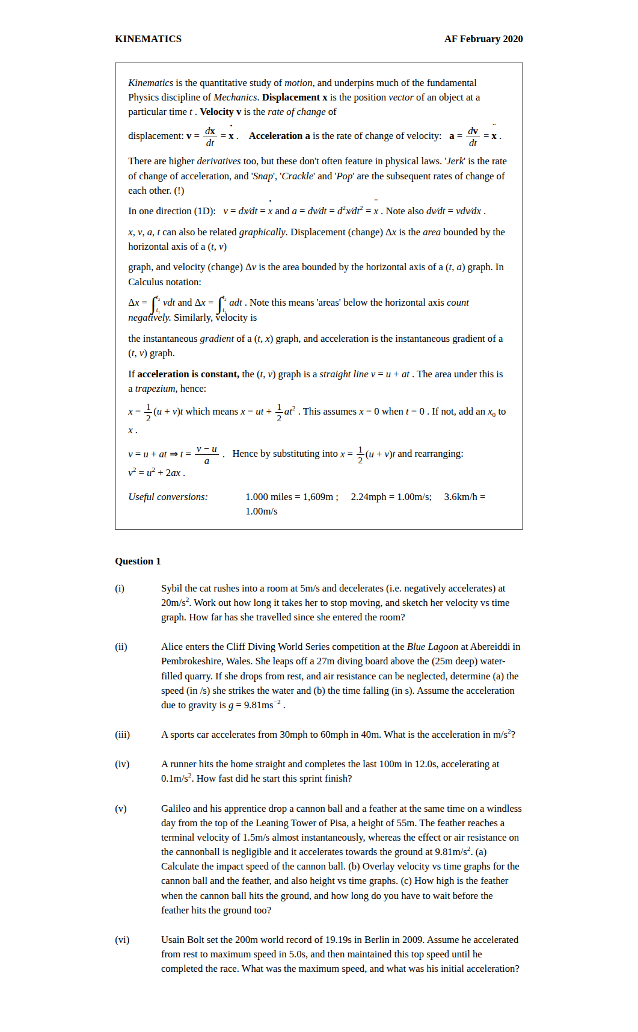KINEMATICS AF February 2020
Kinematics is the quantitative study of motion, and underpins much of the fundamental Physics discipline of Mechanics. Displacement x is the position vector of an object at a particular time t . Velocity v is the rate of change of
displacement: v = dx dt = x . Acceleration a is the rate of change of velocity: a = dv dt = x .
There are higher derivatives too, but these don't often feature in physical laws. 'Jerk' is the rate of change of acceleration, and 'Snap', 'Crackle' and 'Pop' are the subsequent rates of change of each other. (!)
In one direction (1D): v = dx∕dt = x and a = dv∕dt = d2x∕dt2 = x . Note also dv∕dt = vdv∕dx .
x, v, a, t can also be related graphically. Displacement (change) Δx is the area bounded by the horizontal axis of a (t, v)
graph, and velocity (change) Δv is the area bounded by the horizontal axis of a (t, a) graph. In Calculus notation:
Δx = ∫t2 t1 vdt and Δx = ∫t2 t1 adt . Note this means 'areas' below the horizontal axis count negatively. Similarly, velocity is
the instantaneous gradient of a (t, x) graph, and acceleration is the instantaneous gradient of a (t, v) graph.
If acceleration is constant, the (t, v) graph is a straight line v = u + at . The area under this is a trapezium, hence:
x = 12(u + v)t which means x = ut + 12 at2 . This assumes x = 0 when t = 0 . If not, add an x0 to x .
v = u + at ⇒ t = v − u a . Hence by substituting into x = 12(u + v)t and rearranging: v2 = u2 + 2ax .
Useful conversions: 1.000 miles = 1,609m ; 2.24mph = 1.00m/s; 3.6km/h = 1.00m/s
Question 1
(i) Sybil the cat rushes into a room at 5m/s and decelerates (i.e. negatively accelerates) at 20m/s2. Work out how long it takes her to stop moving, and sketch her velocity vs time graph. How far has she travelled since she entered the room?
(ii) Alice enters the Cliff Diving World Series competition at the Blue Lagoon at Abereiddi in Pembrokeshire, Wales. She leaps off a 27m diving board above the (25m deep) water-filled quarry. If she drops from rest, and air resistance can be neglected, determine (a) the speed (in /s) she strikes the water and (b) the time falling (in s). Assume the acceleration due to gravity is g = 9.81ms−2 .
(iii) A sports car accelerates from 30mph to 60mph in 40m. What is the acceleration in m/s2?
(iv) A runner hits the home straight and completes the last 100m in 12.0s, accelerating at 0.1m/s2. How fast did he start this sprint finish?
(v) Galileo and his apprentice drop a cannon ball and a feather at the same time on a windless day from the top of the Leaning Tower of Pisa, a height of 55m. The feather reaches a terminal velocity of 1.5m/s almost instantaneously, whereas the effect or air resistance on the cannonball is negligible and it accelerates towards the ground at 9.81m/s2. (a) Calculate the impact speed of the cannon ball. (b) Overlay velocity vs time graphs for the cannon ball and the feather, and also height vs time graphs. (c) How high is the feather when the cannon ball hits the ground, and how long do you have to wait before the feather hits the ground too?
(vi) Usain Bolt set the 200m world record of 19.19s in Berlin in 2009. Assume he accelerated from rest to maximum speed in 5.0s, and then maintained this top speed until he completed the race. What was the maximum speed, and what was his initial acceleration?